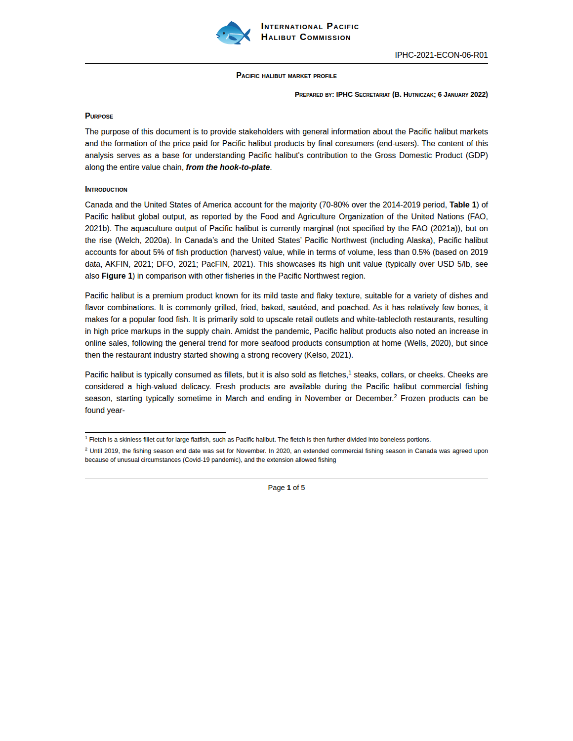🐟
International Pacific
Halibut Commission
IPHC-2021-ECON-06-R01
Pacific halibut market profile
Prepared by: IPHC Secretariat (B. Hutniczak; 6 January 2022)
Purpose
The purpose of this document is to provide stakeholders with general information about the Pacific halibut markets and the formation of the price paid for Pacific halibut products by final consumers (end-users). The content of this analysis serves as a base for understanding Pacific halibut's contribution to the Gross Domestic Product (GDP) along the entire value chain, from the hook-to-plate.
Introduction
Canada and the United States of America account for the majority (70-80% over the 2014-2019 period, Table 1) of Pacific halibut global output, as reported by the Food and Agriculture Organization of the United Nations (FAO, 2021b). The aquaculture output of Pacific halibut is currently marginal (not specified by the FAO (2021a)), but on the rise (Welch, 2020a). In Canada’s and the United States’ Pacific Northwest (including Alaska), Pacific halibut accounts for about 5% of fish production (harvest) value, while in terms of volume, less than 0.5% (based on 2019 data, AKFIN, 2021; DFO, 2021; PacFIN, 2021). This showcases its high unit value (typically over USD 5/lb, see also Figure 1) in comparison with other fisheries in the Pacific Northwest region.
Pacific halibut is a premium product known for its mild taste and flaky texture, suitable for a variety of dishes and flavor combinations. It is commonly grilled, fried, baked, sautéed, and poached. As it has relatively few bones, it makes for a popular food fish. It is primarily sold to upscale retail outlets and white-tablecloth restaurants, resulting in high price markups in the supply chain. Amidst the pandemic, Pacific halibut products also noted an increase in online sales, following the general trend for more seafood products consumption at home (Wells, 2020), but since then the restaurant industry started showing a strong recovery (Kelso, 2021).
Pacific halibut is typically consumed as fillets, but it is also sold as fletches,1 steaks, collars, or cheeks. Cheeks are considered a high-valued delicacy. Fresh products are available during the Pacific halibut commercial fishing season, starting typically sometime in March and ending in November or December.2 Frozen products can be found year-
1 Fletch is a skinless fillet cut for large flatfish, such as Pacific halibut. The fletch is then further divided into boneless portions.
2 Until 2019, the fishing season end date was set for November. In 2020, an extended commercial fishing season in Canada was agreed upon because of unusual circumstances (Covid-19 pandemic), and the extension allowed fishing
Page 1 of 5